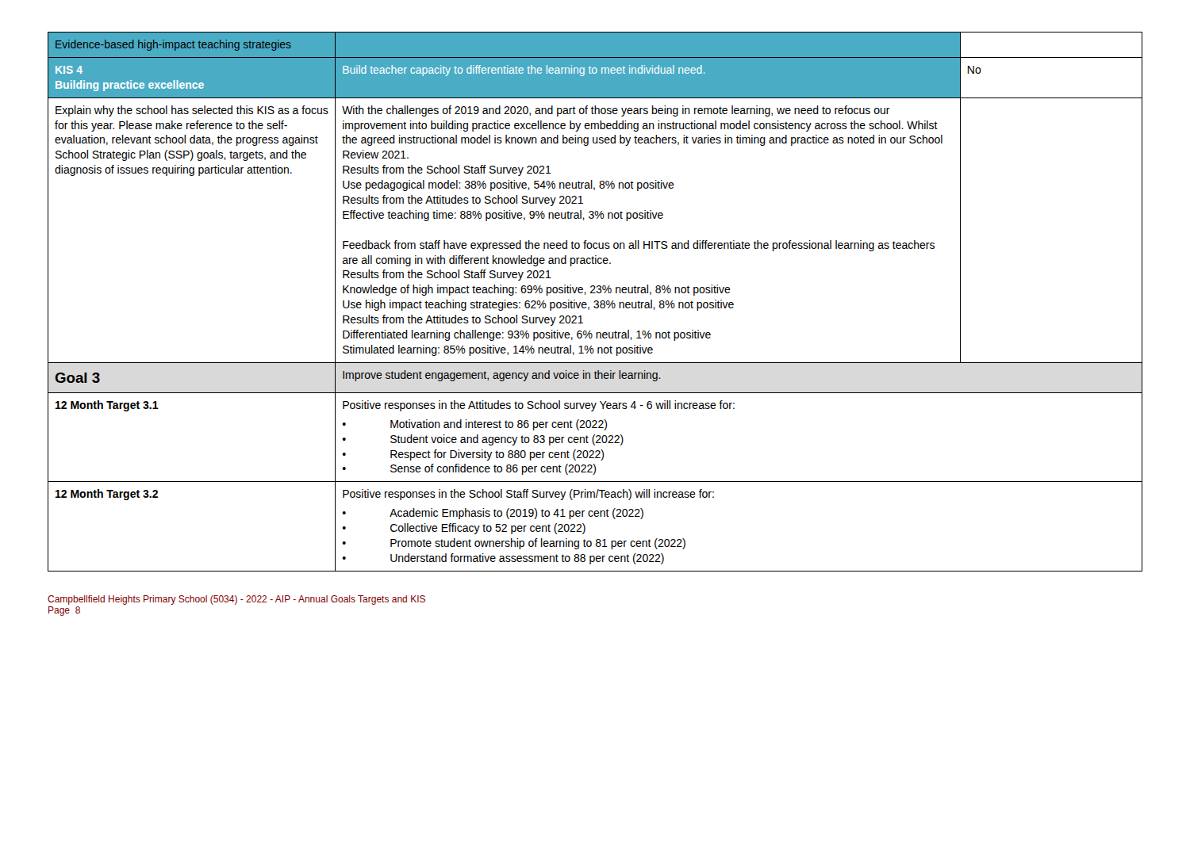| Evidence-based high-impact teaching strategies | | |
| KIS 4 Building practice excellence | Build teacher capacity to differentiate the learning to meet individual need. | No |
| Explain why the school has selected this KIS as a focus for this year. Please make reference to the self-evaluation, relevant school data, the progress against School Strategic Plan (SSP) goals, targets, and the diagnosis of issues requiring particular attention. | With the challenges of 2019 and 2020, and part of those years being in remote learning, we need to refocus our improvement into building practice excellence by embedding an instructional model consistency across the school. Whilst the agreed instructional model is known and being used by teachers, it varies in timing and practice as noted in our School Review 2021. Results from the School Staff Survey 2021 Use pedagogical model: 38% positive, 54% neutral, 8% not positive Results from the Attitudes to School Survey 2021 Effective teaching time: 88% positive, 9% neutral, 3% not positive Feedback from staff have expressed the need to focus on all HITS and differentiate the professional learning as teachers are all coming in with different knowledge and practice. Results from the School Staff Survey 2021 Knowledge of high impact teaching: 69% positive, 23% neutral, 8% not positive Use high impact teaching strategies: 62% positive, 38% neutral, 8% not positive Results from the Attitudes to School Survey 2021 Differentiated learning challenge: 93% positive, 6% neutral, 1% not positive Stimulated learning: 85% positive, 14% neutral, 1% not positive | |
| Goal 3 | Improve student engagement, agency and voice in their learning. |
| 12 Month Target 3.1 | Positive responses in the Attitudes to School survey Years 4 - 6 will increase for: Motivation and interest to 86 per cent (2022) Student voice and agency to 83 per cent (2022) Respect for Diversity to 880 per cent (2022) Sense of confidence to 86 per cent (2022) |
| 12 Month Target 3.2 | Positive responses in the School Staff Survey (Prim/Teach) will increase for: Academic Emphasis to (2019) to 41 per cent (2022) Collective Efficacy to 52 per cent (2022) Promote student ownership of learning to 81 per cent (2022) Understand formative assessment to 88 per cent (2022) |
Campbellfield Heights Primary School (5034) - 2022 - AIP - Annual Goals Targets and KIS
Page 8